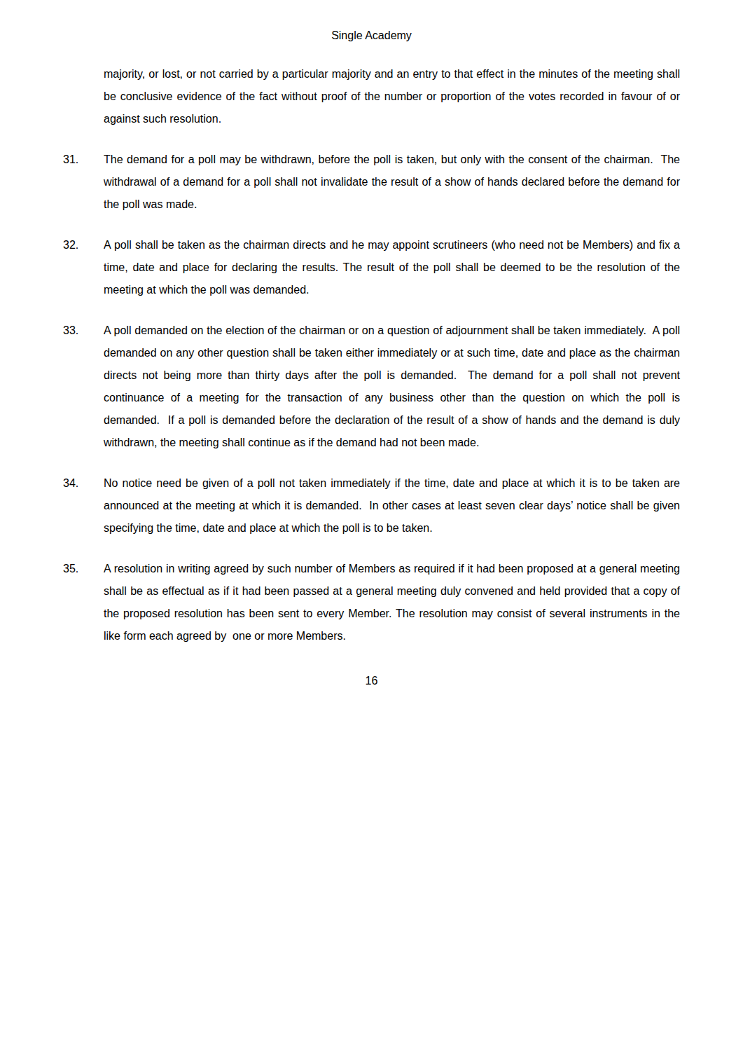Single Academy
majority, or lost, or not carried by a particular majority and an entry to that effect in the minutes of the meeting shall be conclusive evidence of the fact without proof of the number or proportion of the votes recorded in favour of or against such resolution.
31. The demand for a poll may be withdrawn, before the poll is taken, but only with the consent of the chairman. The withdrawal of a demand for a poll shall not invalidate the result of a show of hands declared before the demand for the poll was made.
32. A poll shall be taken as the chairman directs and he may appoint scrutineers (who need not be Members) and fix a time, date and place for declaring the results. The result of the poll shall be deemed to be the resolution of the meeting at which the poll was demanded.
33. A poll demanded on the election of the chairman or on a question of adjournment shall be taken immediately. A poll demanded on any other question shall be taken either immediately or at such time, date and place as the chairman directs not being more than thirty days after the poll is demanded. The demand for a poll shall not prevent continuance of a meeting for the transaction of any business other than the question on which the poll is demanded. If a poll is demanded before the declaration of the result of a show of hands and the demand is duly withdrawn, the meeting shall continue as if the demand had not been made.
34. No notice need be given of a poll not taken immediately if the time, date and place at which it is to be taken are announced at the meeting at which it is demanded. In other cases at least seven clear days’ notice shall be given specifying the time, date and place at which the poll is to be taken.
35. A resolution in writing agreed by such number of Members as required if it had been proposed at a general meeting shall be as effectual as if it had been passed at a general meeting duly convened and held provided that a copy of the proposed resolution has been sent to every Member. The resolution may consist of several instruments in the like form each agreed by one or more Members.
16